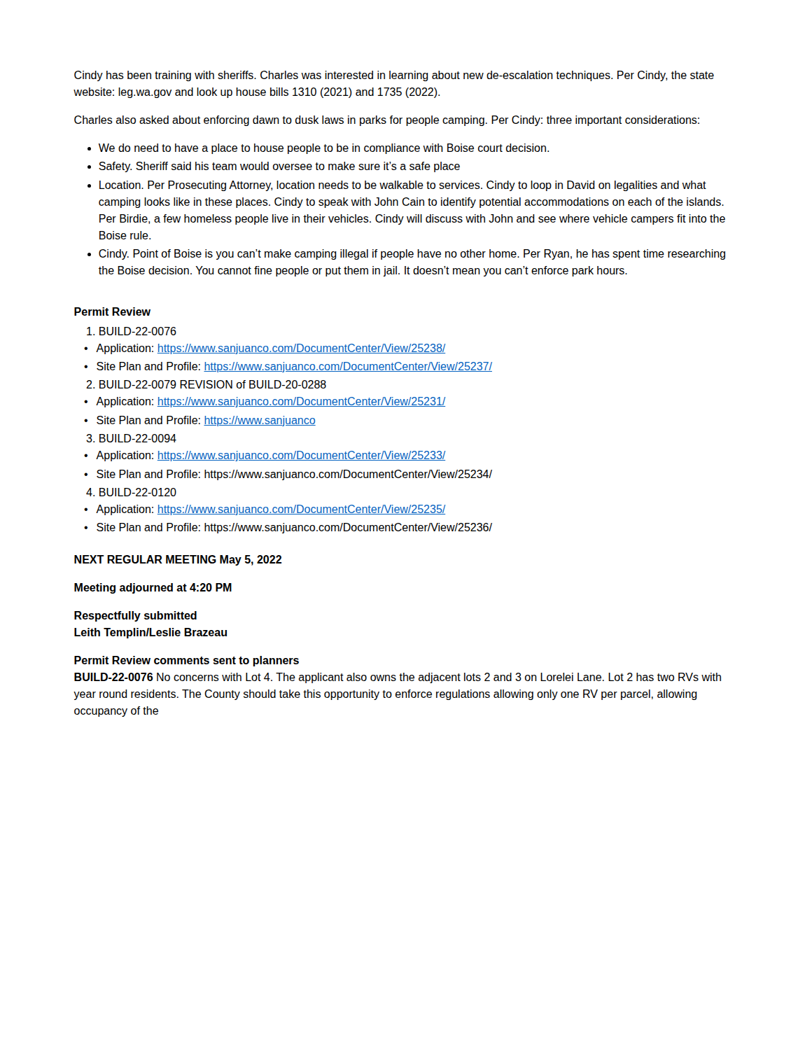Cindy has been training with sheriffs. Charles was interested in learning about new de-escalation techniques. Per Cindy, the state website: leg.wa.gov and look up house bills 1310 (2021) and 1735 (2022).
Charles also asked about enforcing dawn to dusk laws in parks for people camping. Per Cindy: three important considerations:
We do need to have a place to house people to be in compliance with Boise court decision.
Safety. Sheriff said his team would oversee to make sure it’s a safe place
Location. Per Prosecuting Attorney, location needs to be walkable to services. Cindy to loop in David on legalities and what camping looks like in these places. Cindy to speak with John Cain to identify potential accommodations on each of the islands. Per Birdie, a few homeless people live in their vehicles. Cindy will discuss with John and see where vehicle campers fit into the Boise rule.
Cindy. Point of Boise is you can’t make camping illegal if people have no other home. Per Ryan, he has spent time researching the Boise decision. You cannot fine people or put them in jail. It doesn’t mean you can’t enforce park hours.
Permit Review
BUILD-22-0076
Application: https://www.sanjuanco.com/DocumentCenter/View/25238/
Site Plan and Profile: https://www.sanjuanco.com/DocumentCenter/View/25237/
BUILD-22-0079 REVISION of BUILD-20-0288
Application: https://www.sanjuanco.com/DocumentCenter/View/25231/
Site Plan and Profile: https://www.sanjuanco
BUILD-22-0094
Application: https://www.sanjuanco.com/DocumentCenter/View/25233/
Site Plan and Profile: https://www.sanjuanco.com/DocumentCenter/View/25234/
BUILD-22-0120
Application: https://www.sanjuanco.com/DocumentCenter/View/25235/
Site Plan and Profile: https://www.sanjuanco.com/DocumentCenter/View/25236/
NEXT REGULAR MEETING May 5, 2022
Meeting adjourned at 4:20 PM
Respectfully submitted
Leith Templin/Leslie Brazeau
Permit Review comments sent to planners
BUILD-22-0076 No concerns with Lot 4. The applicant also owns the adjacent lots 2 and 3 on Lorelei Lane. Lot 2 has two RVs with year round residents. The County should take this opportunity to enforce regulations allowing only one RV per parcel, allowing occupancy of the